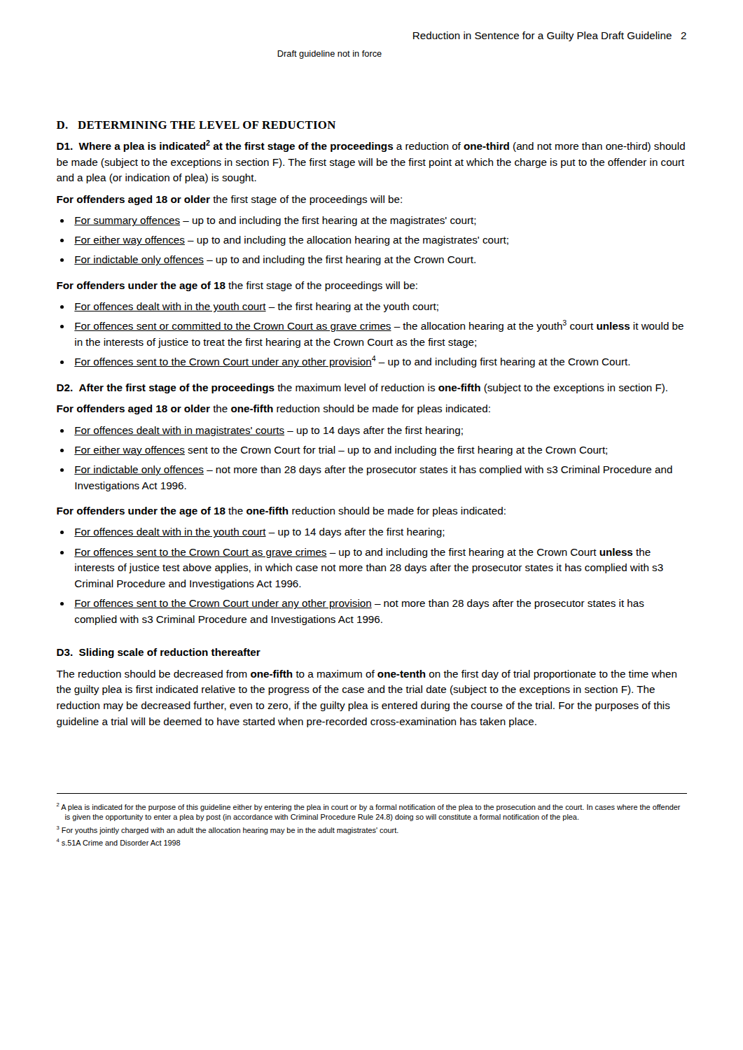Reduction in Sentence for a Guilty Plea Draft Guideline 2
Draft guideline not in force
D. DETERMINING THE LEVEL OF REDUCTION
D1. Where a plea is indicated2 at the first stage of the proceedings a reduction of one-third (and not more than one-third) should be made (subject to the exceptions in section F). The first stage will be the first point at which the charge is put to the offender in court and a plea (or indication of plea) is sought.
For offenders aged 18 or older the first stage of the proceedings will be:
For summary offences – up to and including the first hearing at the magistrates' court;
For either way offences – up to and including the allocation hearing at the magistrates' court;
For indictable only offences – up to and including the first hearing at the Crown Court.
For offenders under the age of 18 the first stage of the proceedings will be:
For offences dealt with in the youth court – the first hearing at the youth court;
For offences sent or committed to the Crown Court as grave crimes – the allocation hearing at the youth3 court unless it would be in the interests of justice to treat the first hearing at the Crown Court as the first stage;
For offences sent to the Crown Court under any other provision4 – up to and including first hearing at the Crown Court.
D2. After the first stage of the proceedings the maximum level of reduction is one-fifth (subject to the exceptions in section F).
For offenders aged 18 or older the one-fifth reduction should be made for pleas indicated:
For offences dealt with in magistrates' courts – up to 14 days after the first hearing;
For either way offences sent to the Crown Court for trial – up to and including the first hearing at the Crown Court;
For indictable only offences – not more than 28 days after the prosecutor states it has complied with s3 Criminal Procedure and Investigations Act 1996.
For offenders under the age of 18 the one-fifth reduction should be made for pleas indicated:
For offences dealt with in the youth court – up to 14 days after the first hearing;
For offences sent to the Crown Court as grave crimes – up to and including the first hearing at the Crown Court unless the interests of justice test above applies, in which case not more than 28 days after the prosecutor states it has complied with s3 Criminal Procedure and Investigations Act 1996.
For offences sent to the Crown Court under any other provision – not more than 28 days after the prosecutor states it has complied with s3 Criminal Procedure and Investigations Act 1996.
D3. Sliding scale of reduction thereafter
The reduction should be decreased from one-fifth to a maximum of one-tenth on the first day of trial proportionate to the time when the guilty plea is first indicated relative to the progress of the case and the trial date (subject to the exceptions in section F). The reduction may be decreased further, even to zero, if the guilty plea is entered during the course of the trial. For the purposes of this guideline a trial will be deemed to have started when pre-recorded cross-examination has taken place.
2 A plea is indicated for the purpose of this guideline either by entering the plea in court or by a formal notification of the plea to the prosecution and the court. In cases where the offender is given the opportunity to enter a plea by post (in accordance with Criminal Procedure Rule 24.8) doing so will constitute a formal notification of the plea.
3 For youths jointly charged with an adult the allocation hearing may be in the adult magistrates' court.
4 s.51A Crime and Disorder Act 1998